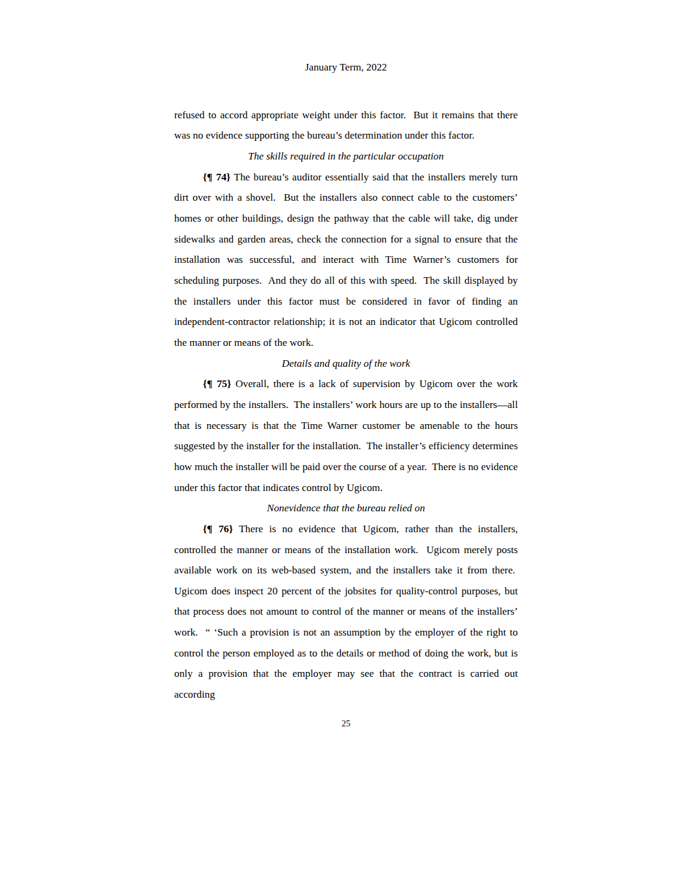January Term, 2022
refused to accord appropriate weight under this factor. But it remains that there was no evidence supporting the bureau’s determination under this factor.
The skills required in the particular occupation
{¶ 74} The bureau’s auditor essentially said that the installers merely turn dirt over with a shovel. But the installers also connect cable to the customers’ homes or other buildings, design the pathway that the cable will take, dig under sidewalks and garden areas, check the connection for a signal to ensure that the installation was successful, and interact with Time Warner’s customers for scheduling purposes. And they do all of this with speed. The skill displayed by the installers under this factor must be considered in favor of finding an independent-contractor relationship; it is not an indicator that Ugicom controlled the manner or means of the work.
Details and quality of the work
{¶ 75} Overall, there is a lack of supervision by Ugicom over the work performed by the installers. The installers’ work hours are up to the installers—all that is necessary is that the Time Warner customer be amenable to the hours suggested by the installer for the installation. The installer’s efficiency determines how much the installer will be paid over the course of a year. There is no evidence under this factor that indicates control by Ugicom.
Nonevidence that the bureau relied on
{¶ 76} There is no evidence that Ugicom, rather than the installers, controlled the manner or means of the installation work. Ugicom merely posts available work on its web-based system, and the installers take it from there. Ugicom does inspect 20 percent of the jobsites for quality-control purposes, but that process does not amount to control of the manner or means of the installers’ work. “ ‘Such a provision is not an assumption by the employer of the right to control the person employed as to the details or method of doing the work, but is only a provision that the employer may see that the contract is carried out according
25